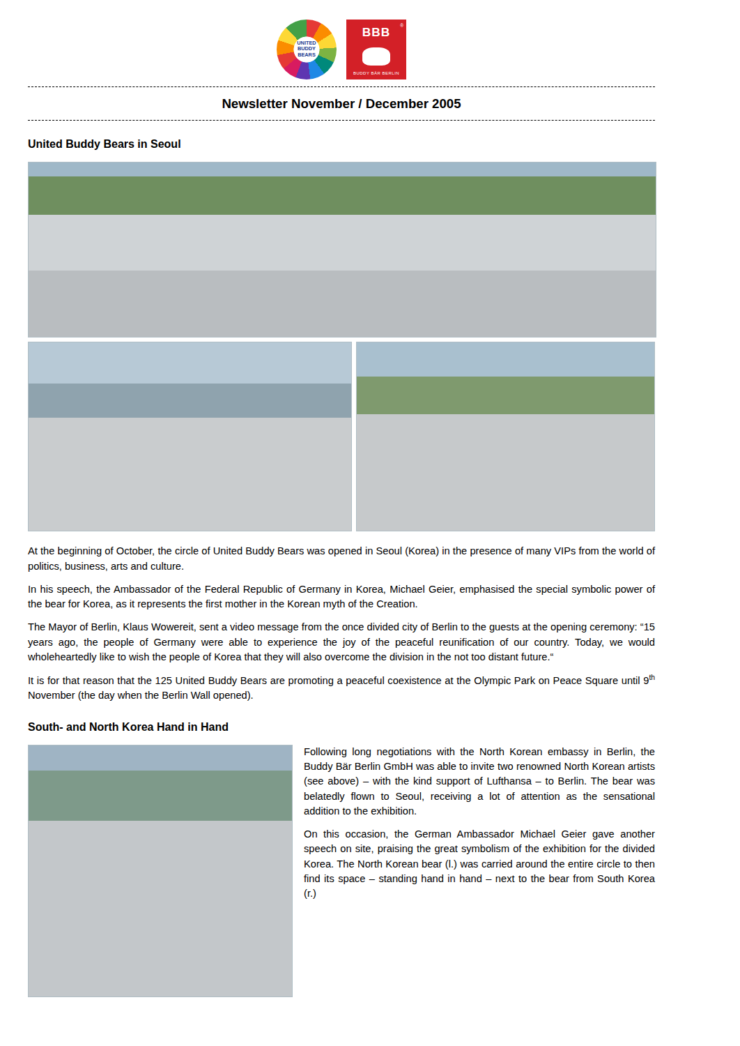® BBB BUDDY BÄR BERLIN
Newsletter November / December 2005
United Buddy Bears in Seoul
At the beginning of October, the circle of United Buddy Bears was opened in Seoul (Korea) in the presence of many VIPs from the world of politics, business, arts and culture.
In his speech, the Ambassador of the Federal Republic of Germany in Korea, Michael Geier, emphasised the special symbolic power of the bear for Korea, as it represents the first mother in the Korean myth of the Creation.
The Mayor of Berlin, Klaus Wowereit, sent a video message from the once divided city of Berlin to the guests at the opening ceremony: “15 years ago, the people of Germany were able to experience the joy of the peaceful reunification of our country. Today, we would wholeheartedly like to wish the people of Korea that they will also overcome the division in the not too distant future.“
It is for that reason that the 125 United Buddy Bears are promoting a peaceful coexistence at the Olympic Park on Peace Square until 9th November (the day when the Berlin Wall opened).
South- and North Korea Hand in Hand
Following long negotiations with the North Korean embassy in Berlin, the Buddy Bär Berlin GmbH was able to invite two renowned North Korean artists (see above) – with the kind support of Lufthansa – to Berlin. The bear was belatedly flown to Seoul, receiving a lot of attention as the sensational addition to the exhibition.
On this occasion, the German Ambassador Michael Geier gave another speech on site, praising the great symbolism of the exhibition for the divided Korea. The North Korean bear (l.) was carried around the entire circle to then find its space – standing hand in hand – next to the bear from South Korea (r.)